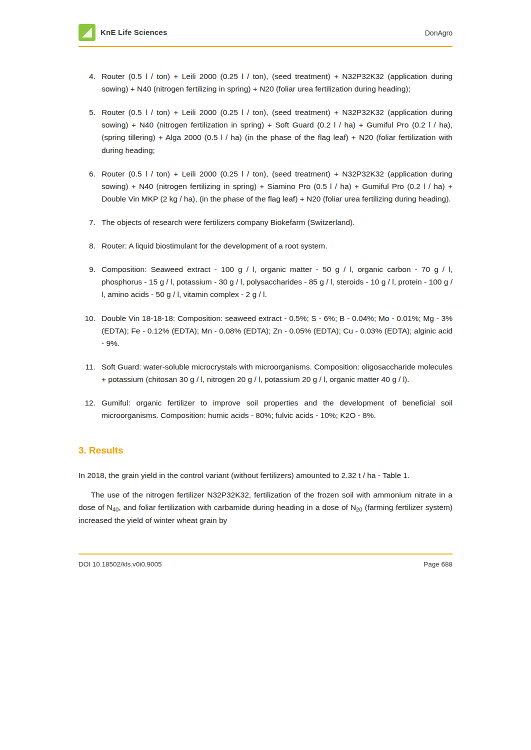KnE Life Sciences
DonAgro
Router (0.5 l / ton) + Leili 2000 (0.25 l / ton), (seed treatment) + N32P32K32 (application during sowing) + N40 (nitrogen fertilizing in spring) + N20 (foliar urea fertilization during heading);
Router (0.5 l / ton) + Leili 2000 (0.25 l / ton), (seed treatment) + N32P32K32 (application during sowing) + N40 (nitrogen fertilization in spring) + Soft Guard (0.2 l / ha) + Gumiful Pro (0.2 l / ha), (spring tillering) + Alga 2000 (0.5 l / ha) (in the phase of the flag leaf) + N20 (foliar fertilization with during heading;
Router (0.5 l / ton) + Leili 2000 (0.25 l / ton), (seed treatment) + N32P32K32 (application during sowing) + N40 (nitrogen fertilizing in spring) + Siamino Pro (0.5 l / ha) + Gumiful Pro (0.2 l / ha) + Double Vin MKP (2 kg / ha), (in the phase of the flag leaf) + N20 (foliar urea fertilizing during heading).
The objects of research were fertilizers company Biokefarm (Switzerland).
Router: A liquid biostimulant for the development of a root system.
Composition: Seaweed extract - 100 g / l, organic matter - 50 g / l, organic carbon - 70 g / l, phosphorus - 15 g / l, potassium - 30 g / l, polysaccharides - 85 g / l, steroids - 10 g / l, protein - 100 g / l, amino acids - 50 g / l, vitamin complex - 2 g / l.
Double Vin 18-18-18: Composition: seaweed extract - 0.5%; S - 6%; B - 0.04%; Mo - 0.01%; Mg - 3% (EDTA); Fe - 0.12% (EDTA); Mn - 0.08% (EDTA); Zn - 0.05% (EDTA); Cu - 0.03% (EDTA); alginic acid - 9%.
Soft Guard: water-soluble microcrystals with microorganisms. Composition: oligosaccharide molecules + potassium (chitosan 30 g / l, nitrogen 20 g / l, potassium 20 g / l, organic matter 40 g / l).
Gumiful: organic fertilizer to improve soil properties and the development of beneficial soil microorganisms. Composition: humic acids - 80%; fulvic acids - 10%; K2O - 8%.
3. Results
In 2018, the grain yield in the control variant (without fertilizers) amounted to 2.32 t / ha - Table 1.
The use of the nitrogen fertilizer N32P32K32, fertilization of the frozen soil with ammonium nitrate in a dose of N40, and foliar fertilization with carbamide during heading in a dose of N20 (farming fertilizer system) increased the yield of winter wheat grain by
DOI 10.18502/kls.v0i0.9005
Page 688